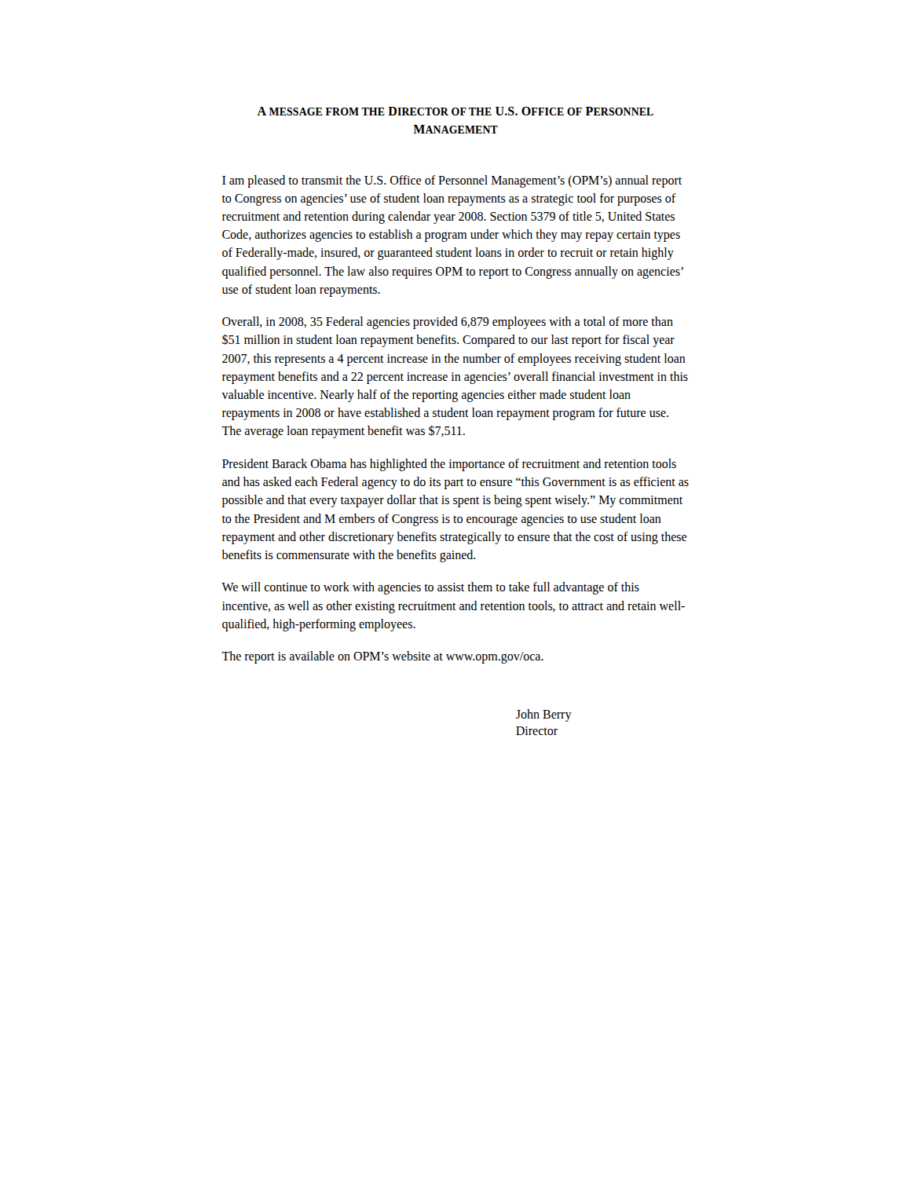A MESSAGE FROM THE DIRECTOR OF THE U.S. OFFICE OF PERSONNEL MANAGEMENT
I am pleased to transmit the U.S. Office of Personnel Management’s (OPM’s) annual report to Congress on agencies’ use of student loan repayments as a strategic tool for purposes of recruitment and retention during calendar year 2008. Section 5379 of title 5, United States Code, authorizes agencies to establish a program under which they may repay certain types of Federally-made, insured, or guaranteed student loans in order to recruit or retain highly qualified personnel. The law also requires OPM to report to Congress annually on agencies’ use of student loan repayments.
Overall, in 2008, 35 Federal agencies provided 6,879 employees with a total of more than $51 million in student loan repayment benefits. Compared to our last report for fiscal year 2007, this represents a 4 percent increase in the number of employees receiving student loan repayment benefits and a 22 percent increase in agencies’ overall financial investment in this valuable incentive. Nearly half of the reporting agencies either made student loan repayments in 2008 or have established a student loan repayment program for future use. The average loan repayment benefit was $7,511.
President Barack Obama has highlighted the importance of recruitment and retention tools and has asked each Federal agency to do its part to ensure “this Government is as efficient as possible and that every taxpayer dollar that is spent is being spent wisely.” My commitment to the President and M embers of Congress is to encourage agencies to use student loan repayment and other discretionary benefits strategically to ensure that the cost of using these benefits is commensurate with the benefits gained.
We will continue to work with agencies to assist them to take full advantage of this incentive, as well as other existing recruitment and retention tools, to attract and retain well-qualified, high-performing employees.
The report is available on OPM’s website at www.opm.gov/oca.
John Berry Director